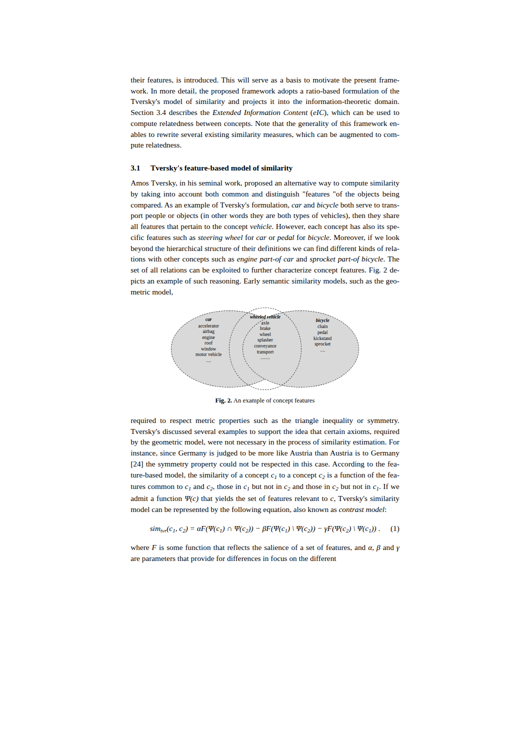their features, is introduced. This will serve as a basis to motivate the present framework. In more detail, the proposed framework adopts a ratio-based formulation of the Tversky's model of similarity and projects it into the information-theoretic domain. Section 3.4 describes the Extended Information Content (eIC), which can be used to compute relatedness between concepts. Note that the generality of this framework enables to rewrite several existing similarity measures, which can be augmented to compute relatedness.
3.1 Tversky's feature-based model of similarity
Amos Tversky, in his seminal work, proposed an alternative way to compute similarity by taking into account both common and distinguish "features "of the objects being compared. As an example of Tversky's formulation, car and bicycle both serve to transport people or objects (in other words they are both types of vehicles), then they share all features that pertain to the concept vehicle. However, each concept has also its specific features such as steering wheel for car or pedal for bicycle. Moreover, if we look beyond the hierarchical structure of their definitions we can find different kinds of relations with other concepts such as engine part-of car and sprocket part-of bicycle. The set of all relations can be exploited to further characterize concept features. Fig. 2 depicts an example of such reasoning. Early semantic similarity models, such as the geometric model,
car
accelerator
airbag
engine
roof
window
motor vehicle
....
wheeled vehicle
axle
brake
wheel
splasher
conveyance
transport
........
bicycle
chain
pedal
kickstand
sprocket
....
Fig. 2. An example of concept features
required to respect metric properties such as the triangle inequality or symmetry. Tversky's discussed several examples to support the idea that certain axioms, required by the geometric model, were not necessary in the process of similarity estimation. For instance, since Germany is judged to be more like Austria than Austria is to Germany [24] the symmetry property could not be respected in this case. According to the feature-based model, the similarity of a concept c1 to a concept c2 is a function of the features common to c1 and c2, those in c1 but not in c2 and those in c2 but not in c1. If we admit a function Ψ(c) that yields the set of features relevant to c, Tversky's similarity model can be represented by the following equation, also known as contrast model:
simtvr(c1, c2) = αF(Ψ(c1) ∩ Ψ(c2)) − βF(Ψ(c1) \ Ψ(c2)) − γF(Ψ(c2) \ Ψ(c1)) . (1)
where F is some function that reflects the salience of a set of features, and α, β and γ are parameters that provide for differences in focus on the different